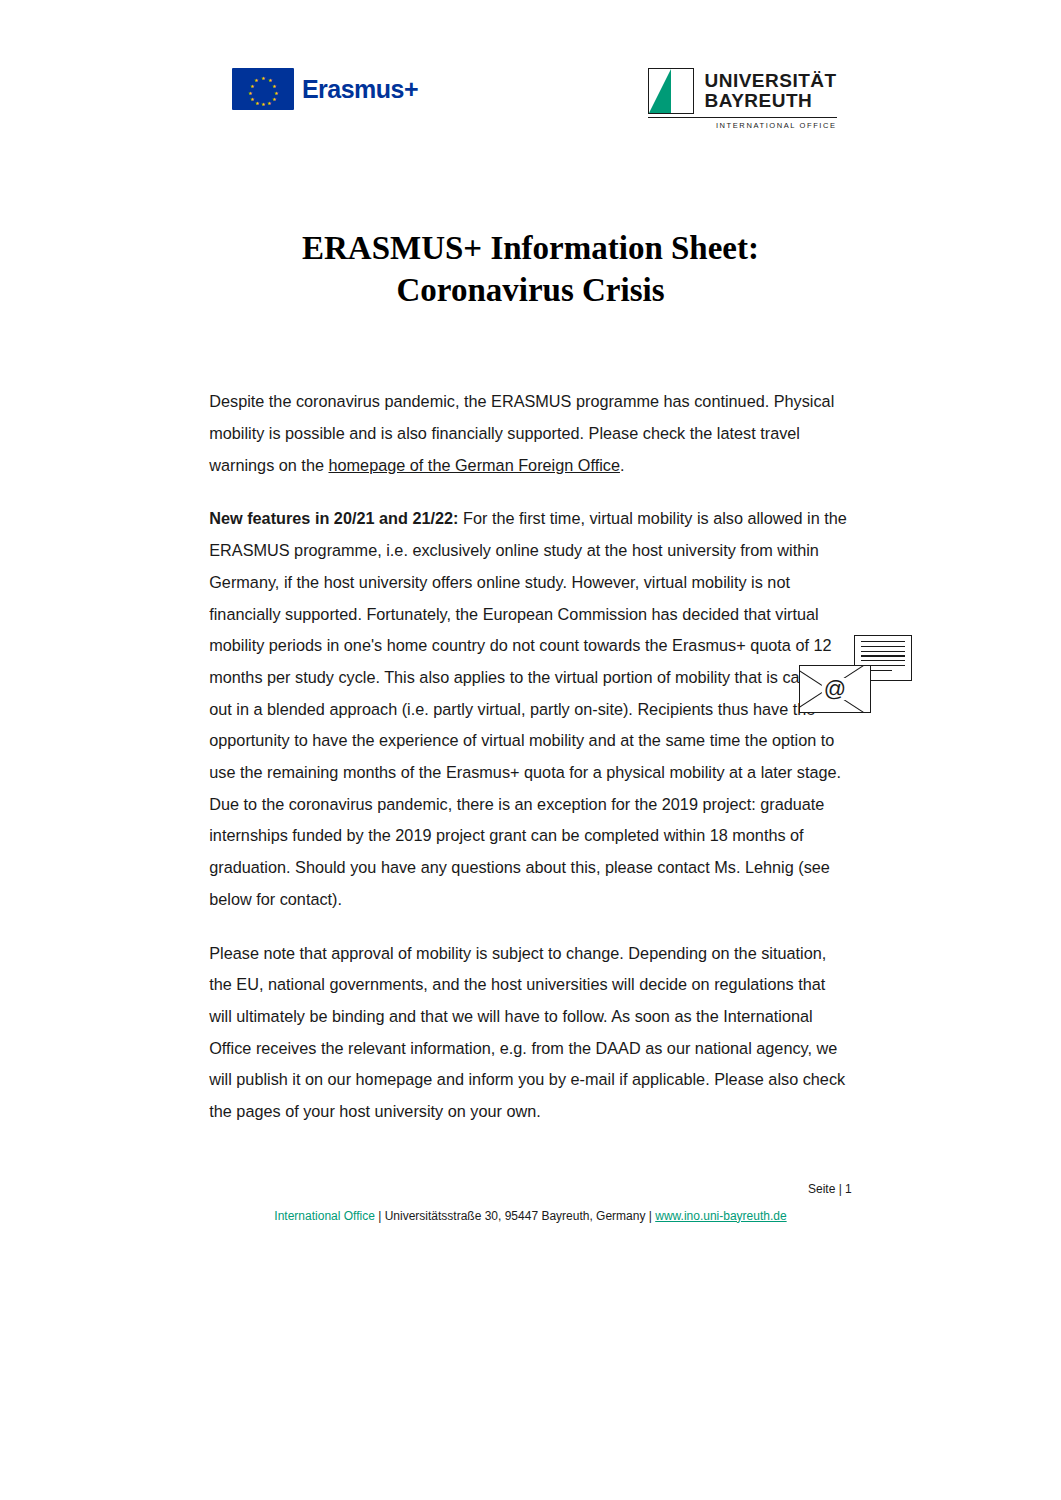★ ★ ★ ★ ★ ★ ★ ★ ★ ★ ★ ★
Erasmus+
UNIVERSITÄT
BAYREUTH
INTERNATIONAL OFFICE
ERASMUS+ Information Sheet:
Coronavirus Crisis
Despite the coronavirus pandemic, the ERASMUS programme has continued. Physical mobility is possible and is also financially supported. Please check the latest travel warnings on the homepage of the German Foreign Office.
New features in 20/21 and 21/22: For the first time, virtual mobility is also allowed in the ERASMUS programme, i.e. exclusively online study at the host university from within Germany, if the host university offers online study. However, virtual mobility is not financially supported. Fortunately, the European Commission has decided that virtual mobility periods in one's home country do not count towards the Erasmus+ quota of 12 months per study cycle. This also applies to the virtual portion of mobility that is carried out in a blended approach (i.e. partly virtual, partly on-site). Recipients thus have the opportunity to have the experience of virtual mobility and at the same time the option to use the remaining months of the Erasmus+ quota for a physical mobility at a later stage. Due to the coronavirus pandemic, there is an exception for the 2019 project: graduate internships funded by the 2019 project grant can be completed within 18 months of graduation. Should you have any questions about this, please contact Ms. Lehnig (see below for contact).
Please note that approval of mobility is subject to change. Depending on the situation, the EU, national governments, and the host universities will decide on regulations that will ultimately be binding and that we will have to follow. As soon as the International Office receives the relevant information, e.g. from the DAAD as our national agency, we will publish it on our homepage and inform you by e-mail if applicable. Please also check the pages of your host university on your own.
@
Seite | 1
International Office | Universitätsstraße 30, 95447 Bayreuth, Germany | www.ino.uni-bayreuth.de